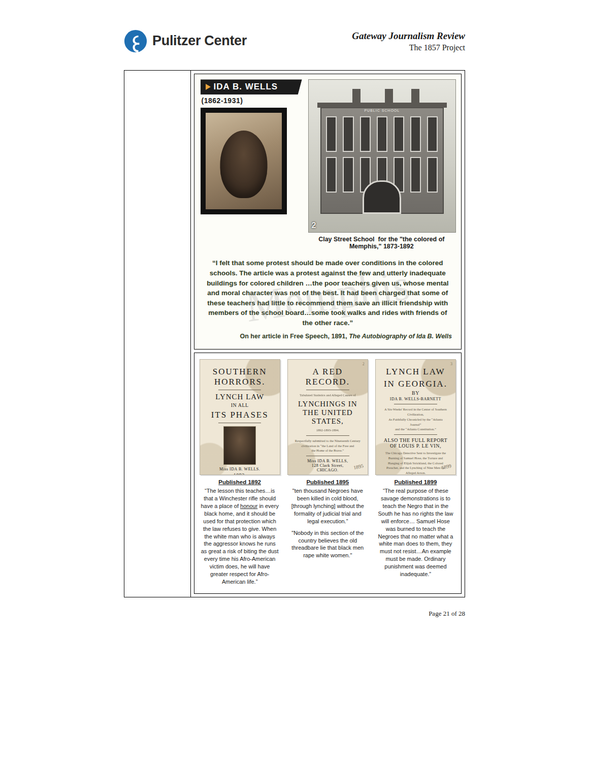Pulitzer Center
Gateway Journalism Review
The 1857 Project
Ida B. Wells
(1862-1931)
PUBLIC SCHOOL
2
Clay Street School for the "the colored of Memphis," 1873-1892
Memphis
“I felt that some protest should be made over conditions in the colored schools. The article was a protest against the few and utterly inadequate buildings for colored children …the poor teachers given us, whose mental and moral character was not of the best. It had been charged that some of these teachers had little to recommend them save an illicit friendship with members of the school board…some took walks and rides with friends of the other race.”
On her article in Free Speech, 1891, The Autobiography of Ida B. Wells
Southern Horrors.
Lynch Law
IN ALL
Its Phases
Miss IDA B. WELLS.
1892.
Price. - - - Fifteen Cents.
THE NEW YORK AGE PRINT.
1892.
Published 1892
“The lesson this teaches…is that a Winchester rifle should have a place of honour in every black home, and it should be used for that protection which the law refuses to give. When the white man who is always the aggressor knows he runs as great a risk of biting the dust every time his Afro-American victim does, he will have greater respect for Afro-American life.”
2
A Red Record.
Tabulated Statistics and Alleged Causes of
Lynchings in the United States,
1892-1893-1894.
Respectfully submitted to the Nineteenth Century
civilization in “the Land of the Free and
the Home of the Brave.”
Miss IDA B. WELLS,
128 Clark Street,
CHICAGO.
1895
Published 1895
"ten thousand Negroes have been killed in cold blood, [through lynching] without the formality of judicial trial and legal execution.”
"Nobody in this section of the country believes the old threadbare lie that black men rape white women."
3
Lynch Law
in Georgia.
BY
IDA B. WELLS-BARNETT
A Six-Weeks' Record in the Center of Southern Civilization,
As Faithfully Chronicled by the “Atlanta Journal”
and the “Atlanta Constitution.”
ALSO THE FULL REPORT OF LOUIS P. LE VIN,
The Chicago Detective Sent to Investigate the Burning of Samuel Hose, the Torture and Hanging of Elijah Strickland, the Colored Preacher, and the Lynching of Nine Men for Alleged Arson.
This Pamphlet is Circulated by Chicago Colored Citizens.
2939 Princeton Avenue, Chicago.
1899
Published 1899
“The real purpose of these savage demonstrations is to teach the Negro that in the South he has no rights the law will enforce… Samuel Hose was burned to teach the Negroes that no matter what a white man does to them, they must not resist…An example must be made. Ordinary punishment was deemed inadequate.”
Page 21 of 28